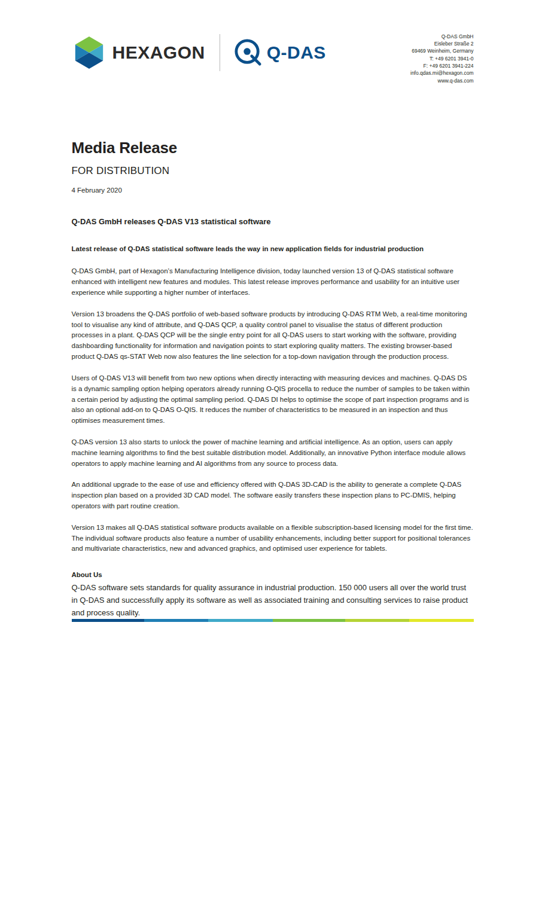HEXAGON
Q-DAS
Q-DAS GmbH
Eisleber Straße 2
69469 Weinheim, Germany
T: +49 6201 3941-0
F: +49 6201 3941-224
info.qdas.mi@hexagon.com
www.q-das.com
Media Release
FOR DISTRIBUTION
4 February 2020
Q-DAS GmbH releases Q-DAS V13 statistical software
Latest release of Q-DAS statistical software leads the way in new application fields for industrial production
Q-DAS GmbH, part of Hexagon’s Manufacturing Intelligence division, today launched version 13 of Q-DAS statistical software enhanced with intelligent new features and modules. This latest release improves performance and usability for an intuitive user experience while supporting a higher number of interfaces.
Version 13 broadens the Q-DAS portfolio of web-based software products by introducing Q-DAS RTM Web, a real-time monitoring tool to visualise any kind of attribute, and Q-DAS QCP, a quality control panel to visualise the status of different production processes in a plant. Q-DAS QCP will be the single entry point for all Q-DAS users to start working with the software, providing dashboarding functionality for information and navigation points to start exploring quality matters. The existing browser-based product Q-DAS qs-STAT Web now also features the line selection for a top-down navigation through the production process.
Users of Q-DAS V13 will benefit from two new options when directly interacting with measuring devices and machines. Q-DAS DS is a dynamic sampling option helping operators already running O-QIS procella to reduce the number of samples to be taken within a certain period by adjusting the optimal sampling period. Q-DAS DI helps to optimise the scope of part inspection programs and is also an optional add-on to Q-DAS O-QIS. It reduces the number of characteristics to be measured in an inspection and thus optimises measurement times.
Q-DAS version 13 also starts to unlock the power of machine learning and artificial intelligence. As an option, users can apply machine learning algorithms to find the best suitable distribution model. Additionally, an innovative Python interface module allows operators to apply machine learning and AI algorithms from any source to process data.
An additional upgrade to the ease of use and efficiency offered with Q-DAS 3D-CAD is the ability to generate a complete Q-DAS inspection plan based on a provided 3D CAD model. The software easily transfers these inspection plans to PC-DMIS, helping operators with part routine creation.
Version 13 makes all Q-DAS statistical software products available on a flexible subscription-based licensing model for the first time. The individual software products also feature a number of usability enhancements, including better support for positional tolerances and multivariate characteristics, new and advanced graphics, and optimised user experience for tablets.
About Us
Q-DAS software sets standards for quality assurance in industrial production. 150 000 users all over the world trust in Q-DAS and successfully apply its software as well as associated training and consulting services to raise product and process quality.